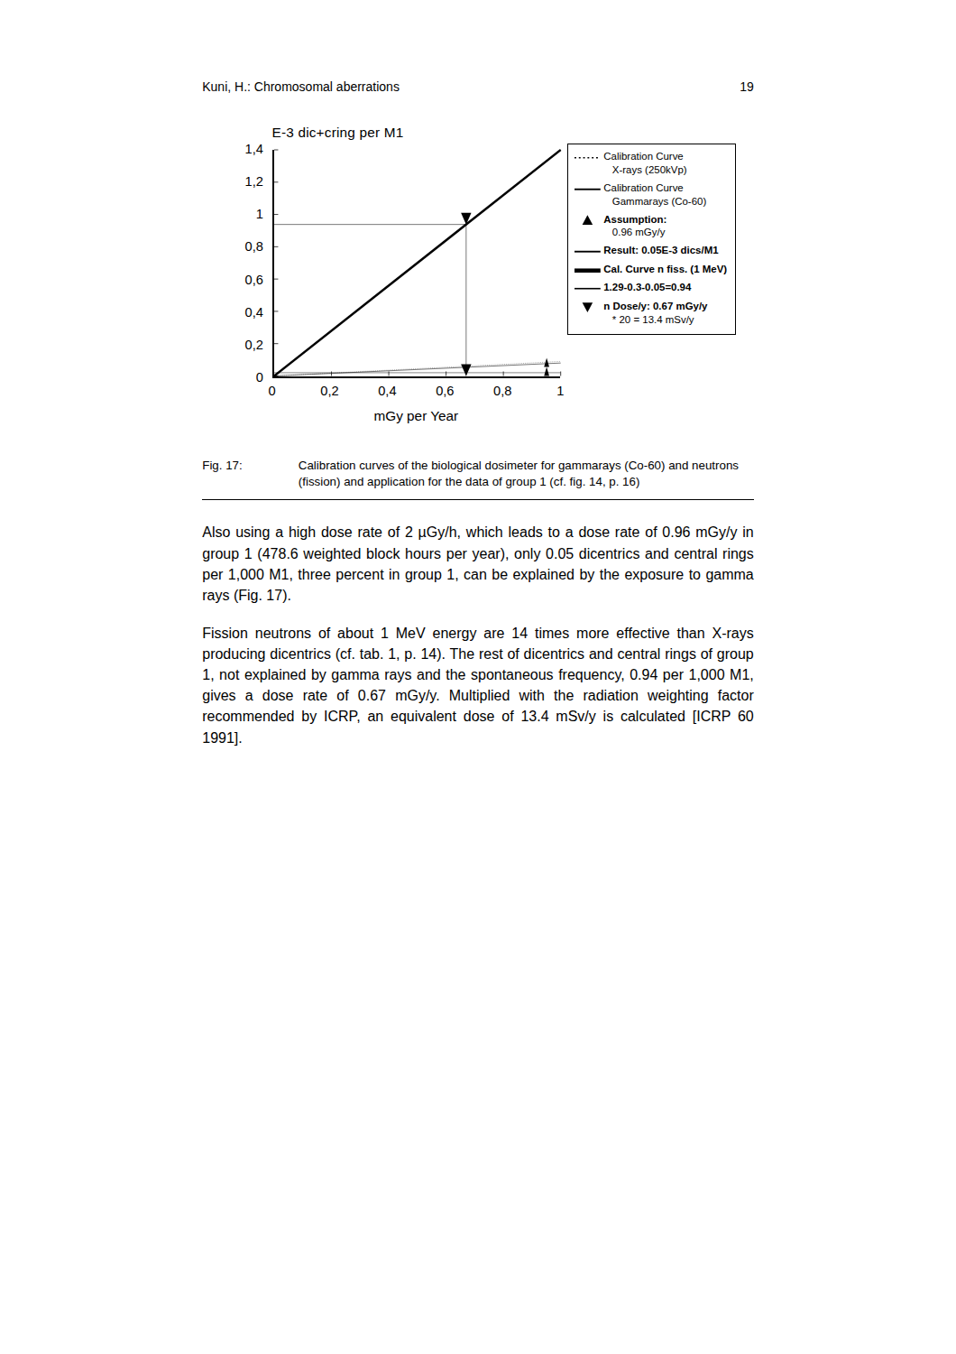Kuni, H.: Chromosomal aberrations 19
E-3 dic+cring per M1
1,4 1,2 1 0,8 0,6 0,4 0,2 0
0 0,2 0,4 0,6 0,8 1
mGy per Year
Calibration CurveX-rays (250kVp)
Calibration CurveGammarays (Co-60)
Assumption: 0.96 mGy/y
Result: 0.05E-3 dics/M1
Cal. Curve n fiss. (1 MeV)
1.29-0.3-0.05=0.94
n Dose/y: 0.67 mGy/y* 20 = 13.4 mSv/y
Fig. 17: Calibration curves of the biological dosimeter for gammarays (Co-60) and neutrons (fission) and application for the data of group 1 (cf. fig. 14, p. 16)
Also using a high dose rate of 2 µGy/h, which leads to a dose rate of 0.96 mGy/y in group 1 (478.6 weighted block hours per year), only 0.05 dicentrics and central rings per 1,000 M1, three percent in group 1, can be explained by the exposure to gamma rays (Fig. 17).
Fission neutrons of about 1 MeV energy are 14 times more effective than X-rays producing dicentrics (cf. tab. 1, p. 14). The rest of dicentrics and central rings of group 1, not explained by gamma rays and the spontaneous frequency, 0.94 per 1,000 M1, gives a dose rate of 0.67 mGy/y. Multiplied with the radiation weighting factor recommended by ICRP, an equivalent dose of 13.4 mSv/y is calculated [ICRP 60 1991].